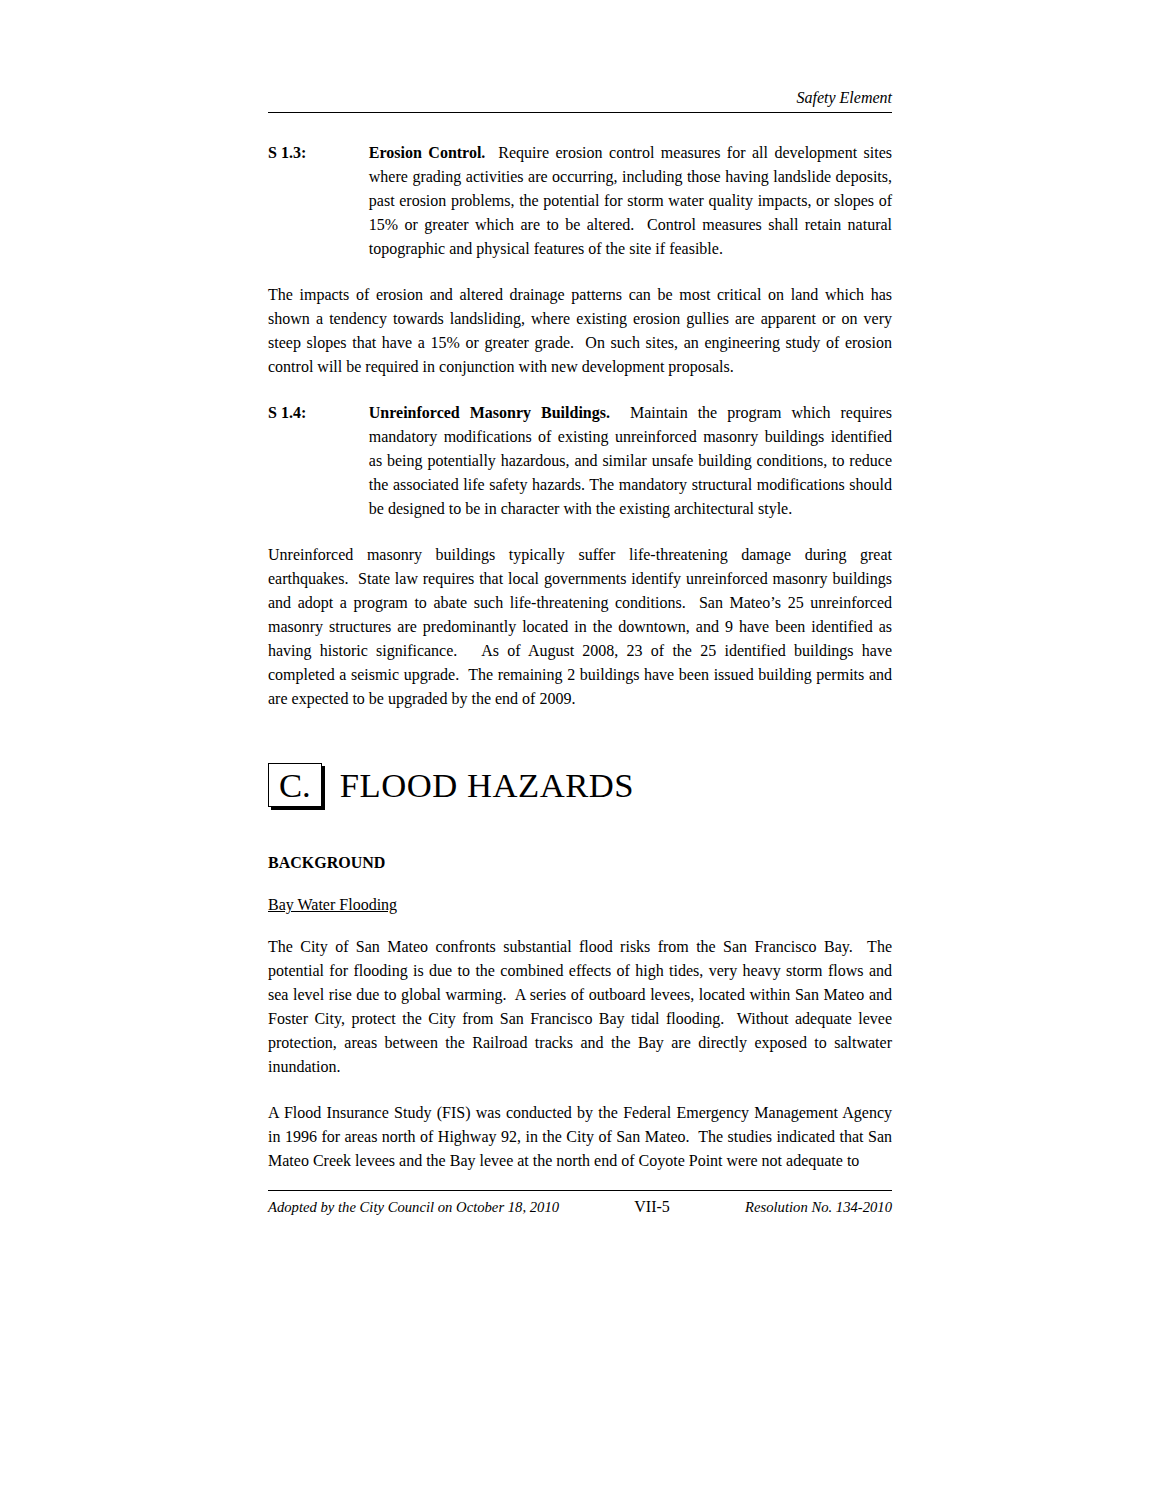Safety Element
S 1.3:
Erosion Control. Require erosion control measures for all development sites where grading activities are occurring, including those having landslide deposits, past erosion problems, the potential for storm water quality impacts, or slopes of 15% or greater which are to be altered. Control measures shall retain natural topographic and physical features of the site if feasible.
The impacts of erosion and altered drainage patterns can be most critical on land which has shown a tendency towards landsliding, where existing erosion gullies are apparent or on very steep slopes that have a 15% or greater grade. On such sites, an engineering study of erosion control will be required in conjunction with new development proposals.
S 1.4:
Unreinforced Masonry Buildings. Maintain the program which requires mandatory modifications of existing unreinforced masonry buildings identified as being potentially hazardous, and similar unsafe building conditions, to reduce the associated life safety hazards. The mandatory structural modifications should be designed to be in character with the existing architectural style.
Unreinforced masonry buildings typically suffer life-threatening damage during great earthquakes. State law requires that local governments identify unreinforced masonry buildings and adopt a program to abate such life-threatening conditions. San Mateo’s 25 unreinforced masonry structures are predominantly located in the downtown, and 9 have been identified as having historic significance. As of August 2008, 23 of the 25 identified buildings have completed a seismic upgrade. The remaining 2 buildings have been issued building permits and are expected to be upgraded by the end of 2009.
C. FLOOD HAZARDS
BACKGROUND
Bay Water Flooding
The City of San Mateo confronts substantial flood risks from the San Francisco Bay. The potential for flooding is due to the combined effects of high tides, very heavy storm flows and sea level rise due to global warming. A series of outboard levees, located within San Mateo and Foster City, protect the City from San Francisco Bay tidal flooding. Without adequate levee protection, areas between the Railroad tracks and the Bay are directly exposed to saltwater inundation.
A Flood Insurance Study (FIS) was conducted by the Federal Emergency Management Agency in 1996 for areas north of Highway 92, in the City of San Mateo. The studies indicated that San Mateo Creek levees and the Bay levee at the north end of Coyote Point were not adequate to
Adopted by the City Council on October 18, 2010 VII-5 Resolution No. 134-2010